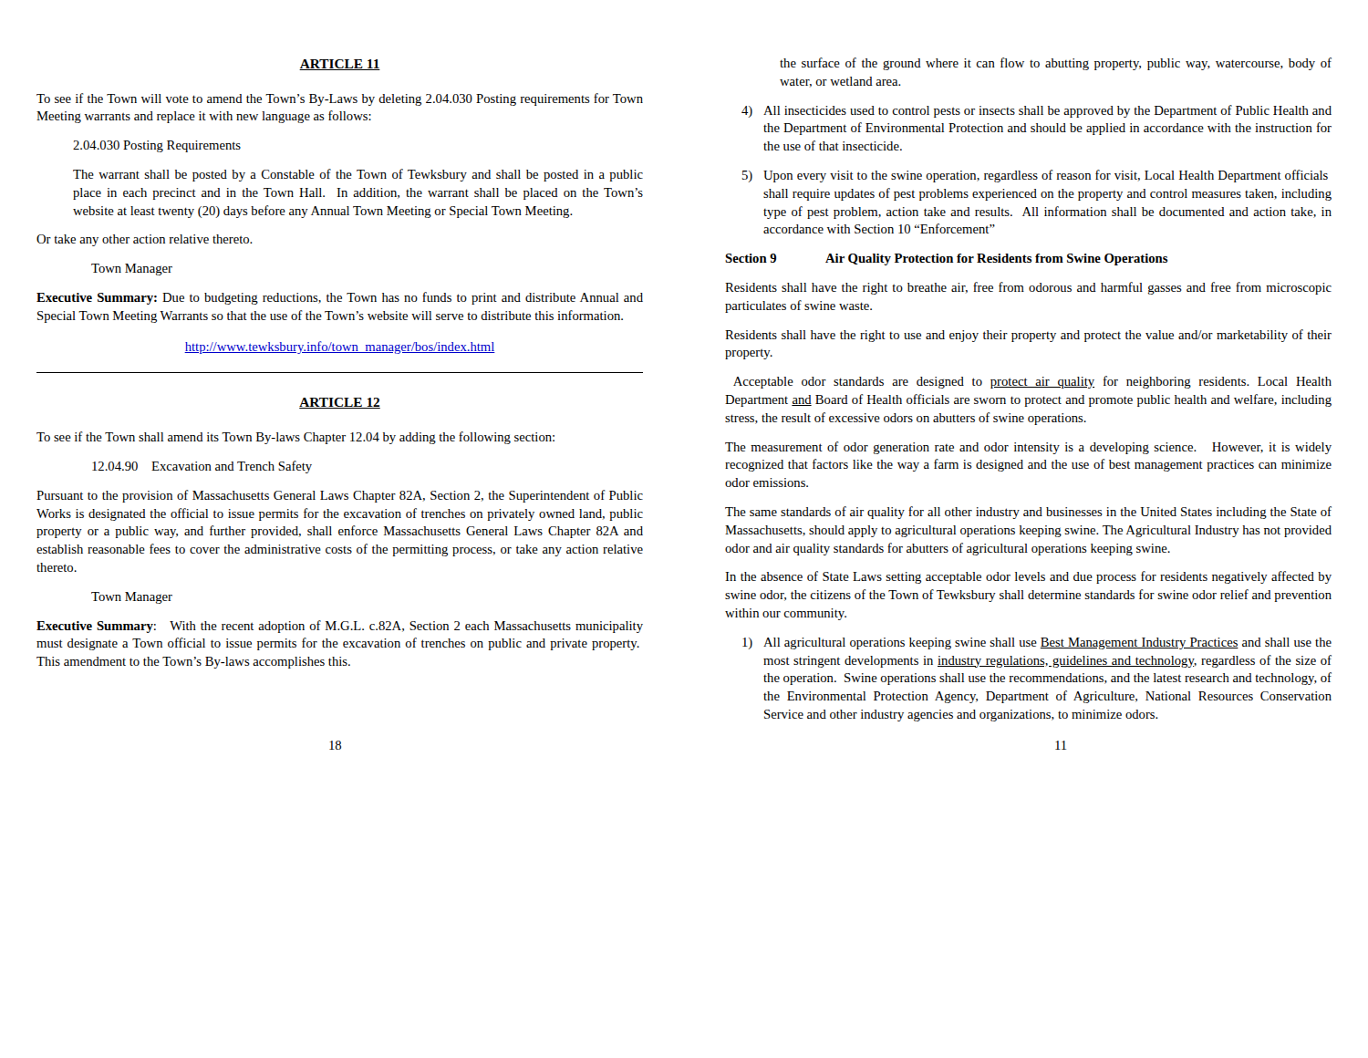ARTICLE 11
To see if the Town will vote to amend the Town’s By-Laws by deleting 2.04.030 Posting requirements for Town Meeting warrants and replace it with new language as follows:
2.04.030 Posting Requirements
The warrant shall be posted by a Constable of the Town of Tewksbury and shall be posted in a public place in each precinct and in the Town Hall. In addition, the warrant shall be placed on the Town’s website at least twenty (20) days before any Annual Town Meeting or Special Town Meeting.
Or take any other action relative thereto.
Town Manager
Executive Summary: Due to budgeting reductions, the Town has no funds to print and distribute Annual and Special Town Meeting Warrants so that the use of the Town’s website will serve to distribute this information.
http://www.tewksbury.info/town_manager/bos/index.html
ARTICLE 12
To see if the Town shall amend its Town By-laws Chapter 12.04 by adding the following section:
12.04.90 Excavation and Trench Safety
Pursuant to the provision of Massachusetts General Laws Chapter 82A, Section 2, the Superintendent of Public Works is designated the official to issue permits for the excavation of trenches on privately owned land, public property or a public way, and further provided, shall enforce Massachusetts General Laws Chapter 82A and establish reasonable fees to cover the administrative costs of the permitting process, or take any action relative thereto.
Town Manager
Executive Summary: With the recent adoption of M.G.L. c.82A, Section 2 each Massachusetts municipality must designate a Town official to issue permits for the excavation of trenches on public and private property. This amendment to the Town’s By-laws accomplishes this.
the surface of the ground where it can flow to abutting property, public way, watercourse, body of water, or wetland area.
4) All insecticides used to control pests or insects shall be approved by the Department of Public Health and the Department of Environmental Protection and should be applied in accordance with the instruction for the use of that insecticide.
5) Upon every visit to the swine operation, regardless of reason for visit, Local Health Department officials shall require updates of pest problems experienced on the property and control measures taken, including type of pest problem, action take and results. All information shall be documented and action take, in accordance with Section 10 “Enforcement”
Section 9 Air Quality Protection for Residents from Swine Operations
Residents shall have the right to breathe air, free from odorous and harmful gasses and free from microscopic particulates of swine waste.
Residents shall have the right to use and enjoy their property and protect the value and/or marketability of their property.
Acceptable odor standards are designed to protect air quality for neighboring residents. Local Health Department and Board of Health officials are sworn to protect and promote public health and welfare, including stress, the result of excessive odors on abutters of swine operations.
The measurement of odor generation rate and odor intensity is a developing science. However, it is widely recognized that factors like the way a farm is designed and the use of best management practices can minimize odor emissions.
The same standards of air quality for all other industry and businesses in the United States including the State of Massachusetts, should apply to agricultural operations keeping swine. The Agricultural Industry has not provided odor and air quality standards for abutters of agricultural operations keeping swine.
In the absence of State Laws setting acceptable odor levels and due process for residents negatively affected by swine odor, the citizens of the Town of Tewksbury shall determine standards for swine odor relief and prevention within our community.
1) All agricultural operations keeping swine shall use Best Management Industry Practices and shall use the most stringent developments in industry regulations, guidelines and technology, regardless of the size of the operation. Swine operations shall use the recommendations, and the latest research and technology, of the Environmental Protection Agency, Department of Agriculture, National Resources Conservation Service and other industry agencies and organizations, to minimize odors.
18
11